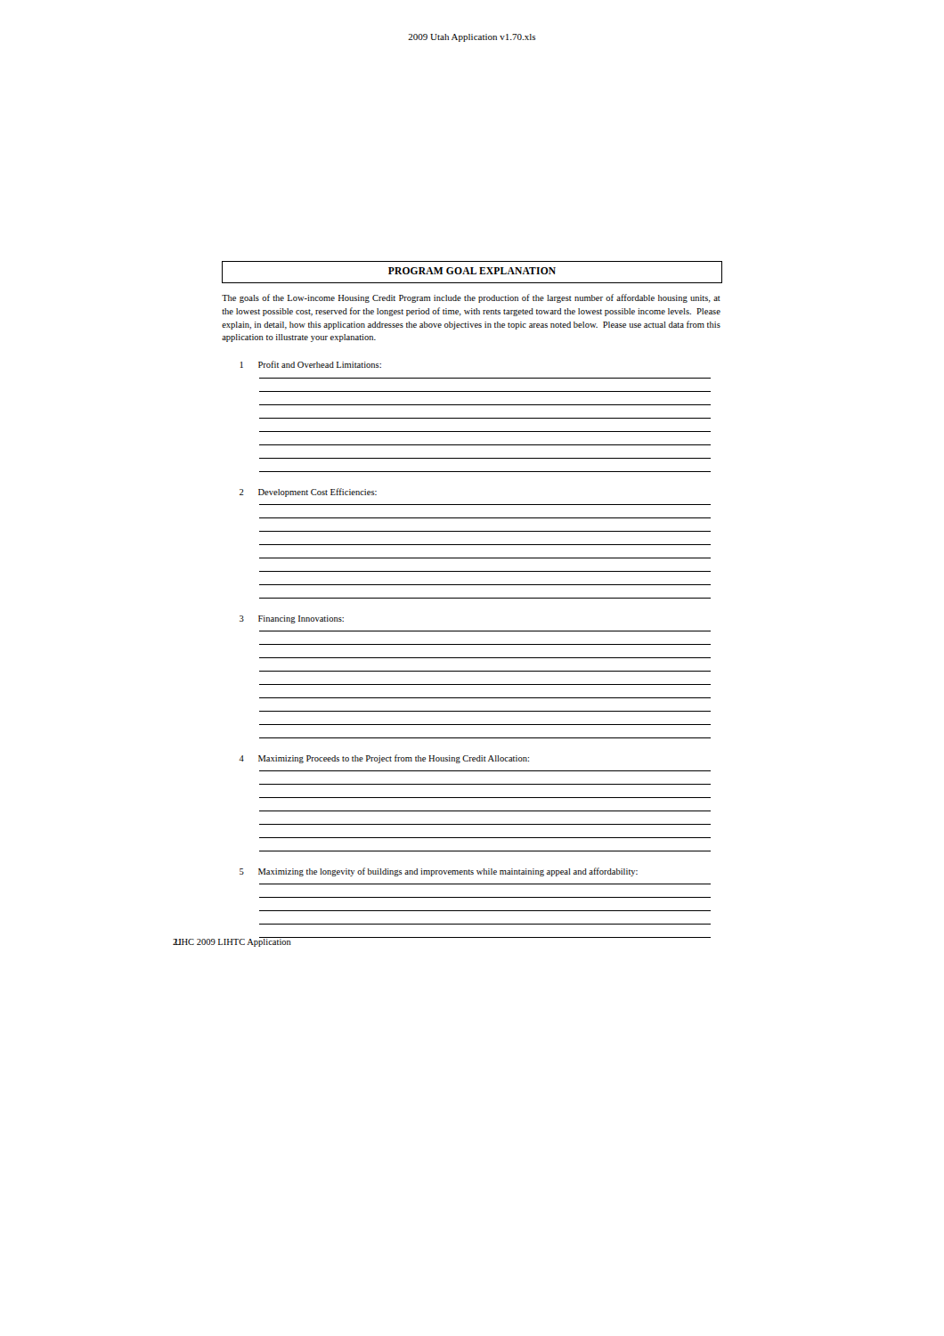2009 Utah Application v1.70.xls
PROGRAM GOAL EXPLANATION
The goals of the Low-income Housing Credit Program include the production of the largest number of affordable housing units, at the lowest possible cost, reserved for the longest period of time, with rents targeted toward the lowest possible income levels. Please explain, in detail, how this application addresses the above objectives in the topic areas noted below. Please use actual data from this application to illustrate your explanation.
1 Profit and Overhead Limitations:
2 Development Cost Efficiencies:
3 Financing Innovations:
4 Maximizing Proceeds to the Project from the Housing Credit Allocation:
5 Maximizing the longevity of buildings and improvements while maintaining appeal and affordability:
UHC 2009 LIHTC Application 21